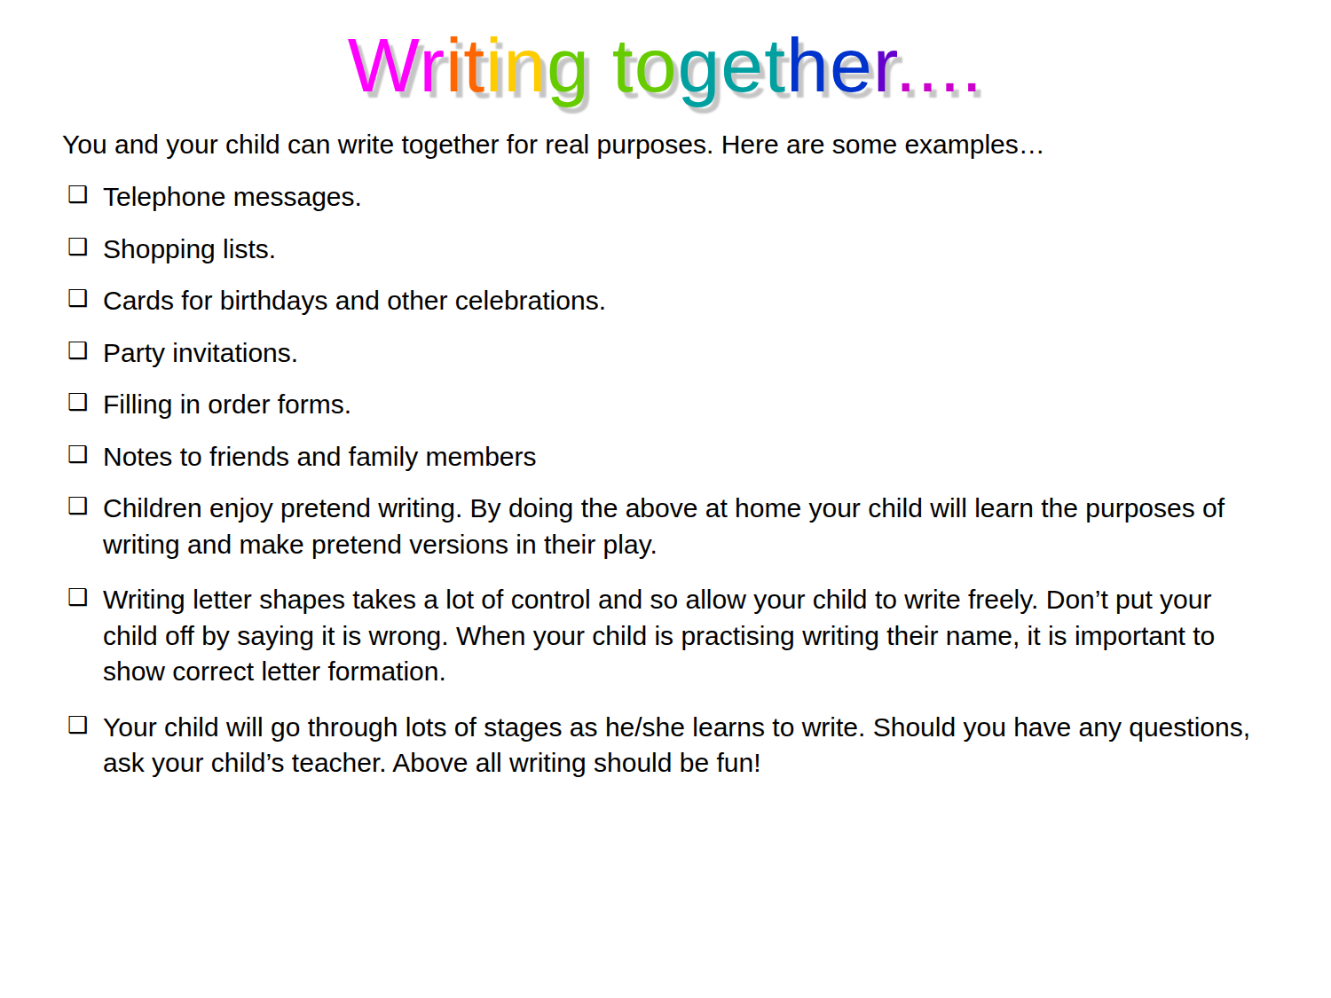Writing together....
You and your child can write together for real purposes. Here are some examples…
Telephone messages.
Shopping lists.
Cards for birthdays and other celebrations.
Party invitations.
Filling in order forms.
Notes to friends and family members
Children enjoy pretend writing. By doing the above at home your child will learn the purposes of writing and make pretend versions in their play.
Writing letter shapes takes a lot of control and so allow your child to write freely. Don’t put your child off by saying it is wrong. When your child is practising writing their name, it is important to show correct letter formation.
Your child will go through lots of stages as he/she learns to write. Should you have any questions, ask your child’s teacher. Above all writing should be fun!